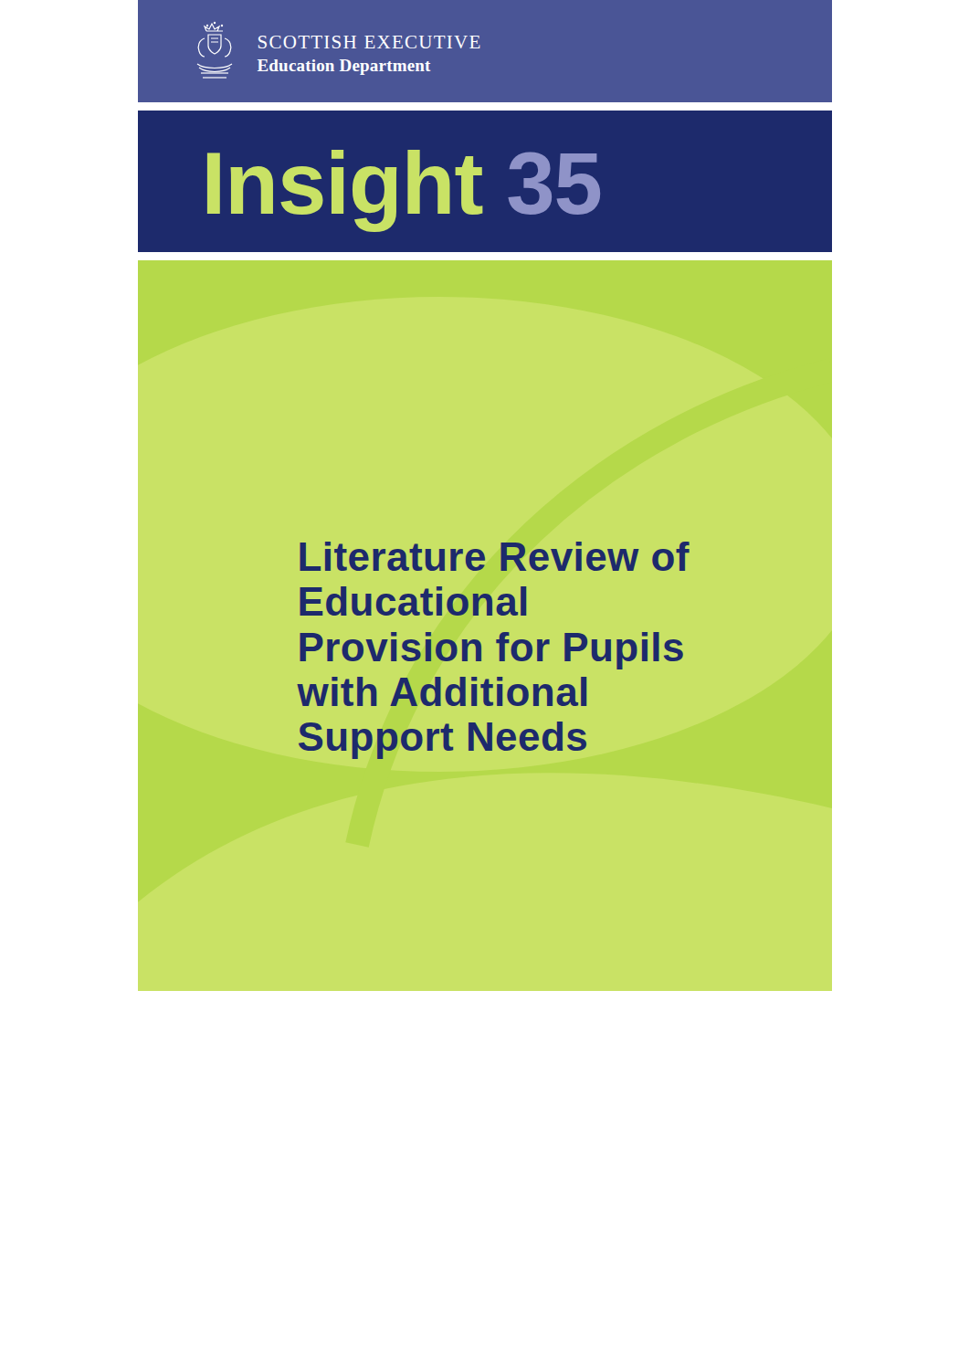SCOTTISH EXECUTIVE
Education Department
Insight 35
Literature Review of Educational Provision for Pupils with Additional Support Needs